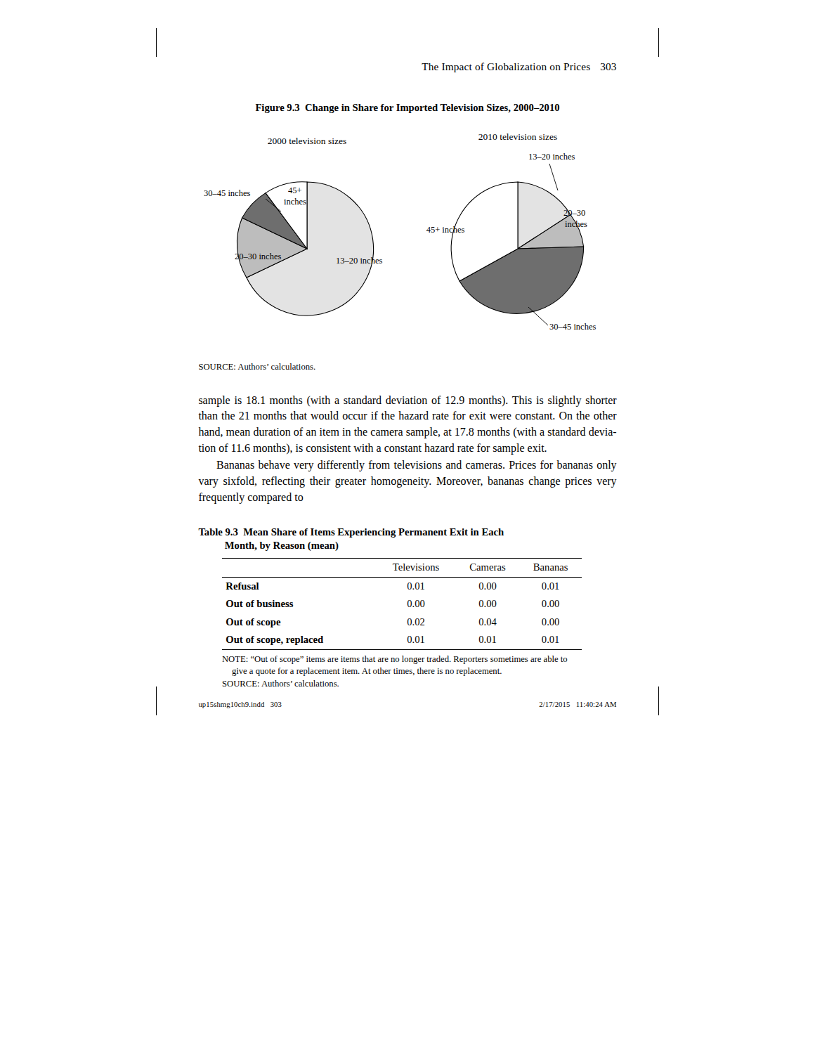The Impact of Globalization on Prices303
Figure 9.3 Change in Share for Imported Television Sizes, 2000–2010
2000 television sizes 2010 television sizes 13–20 inches 20–30 inches 30–45 inches 45+ inches 13–20 inches 20–30 inches 45+ inches 30–45 inches
SOURCE: Authors’ calculations.
sample is 18.1 months (with a standard deviation of 12.9 months). This is slightly shorter than the 21 months that would occur if the hazard rate for exit were constant. On the other hand, mean duration of an item in the camera sample, at 17.8 months (with a standard deviation of 11.6 months), is consistent with a constant hazard rate for sample exit.
Bananas behave very differently from televisions and cameras. Prices for bananas only vary sixfold, reflecting their greater homogeneity. Moreover, bananas change prices very frequently compared to
Table 9.3 Mean Share of Items Experiencing Permanent Exit in Each Month, by Reason (mean)
| | Televisions | Cameras | Bananas |
| --- | --- | --- | --- |
| Refusal | 0.01 | 0.00 | 0.01 |
| Out of business | 0.00 | 0.00 | 0.00 |
| Out of scope | 0.02 | 0.04 | 0.00 |
| Out of scope, replaced | 0.01 | 0.01 | 0.01 |
NOTE: “Out of scope” items are items that are no longer traded. Reporters sometimes are able to give a quote for a replacement item. At other times, there is no replacement. SOURCE: Authors’ calculations.
up15shmg10ch9.indd 303
2/17/2015 11:40:24 AM